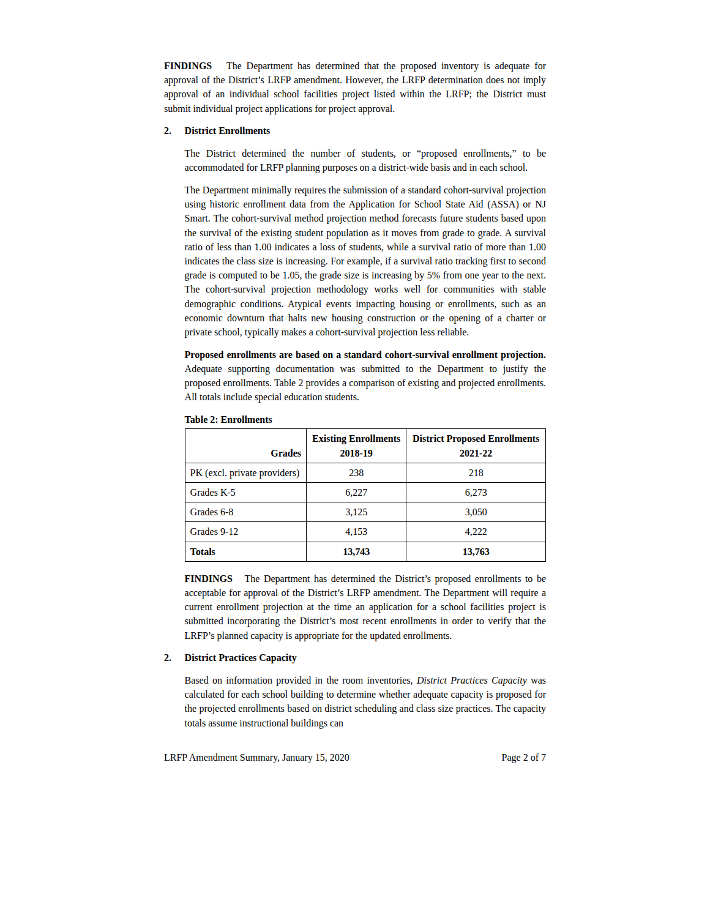FINDINGS The Department has determined that the proposed inventory is adequate for approval of the District’s LRFP amendment. However, the LRFP determination does not imply approval of an individual school facilities project listed within the LRFP; the District must submit individual project applications for project approval.
District Enrollments
The District determined the number of students, or “proposed enrollments,” to be accommodated for LRFP planning purposes on a district-wide basis and in each school.
The Department minimally requires the submission of a standard cohort-survival projection using historic enrollment data from the Application for School State Aid (ASSA) or NJ Smart. The cohort-survival method projection method forecasts future students based upon the survival of the existing student population as it moves from grade to grade. A survival ratio of less than 1.00 indicates a loss of students, while a survival ratio of more than 1.00 indicates the class size is increasing. For example, if a survival ratio tracking first to second grade is computed to be 1.05, the grade size is increasing by 5% from one year to the next. The cohort-survival projection methodology works well for communities with stable demographic conditions. Atypical events impacting housing or enrollments, such as an economic downturn that halts new housing construction or the opening of a charter or private school, typically makes a cohort-survival projection less reliable.
Proposed enrollments are based on a standard cohort-survival enrollment projection. Adequate supporting documentation was submitted to the Department to justify the proposed enrollments. Table 2 provides a comparison of existing and projected enrollments. All totals include special education students.
Table 2: Enrollments
| Grades | Existing Enrollments 2018-19 | District Proposed Enrollments 2021-22 |
| --- | --- | --- |
| PK (excl. private providers) | 238 | 218 |
| Grades K-5 | 6,227 | 6,273 |
| Grades 6-8 | 3,125 | 3,050 |
| Grades 9-12 | 4,153 | 4,222 |
| Totals | 13,743 | 13,763 |
FINDINGS The Department has determined the District’s proposed enrollments to be acceptable for approval of the District’s LRFP amendment. The Department will require a current enrollment projection at the time an application for a school facilities project is submitted incorporating the District’s most recent enrollments in order to verify that the LRFP’s planned capacity is appropriate for the updated enrollments.
District Practices Capacity
Based on information provided in the room inventories, District Practices Capacity was calculated for each school building to determine whether adequate capacity is proposed for the projected enrollments based on district scheduling and class size practices. The capacity totals assume instructional buildings can
LRFP Amendment Summary, January 15, 2020 Page 2 of 7